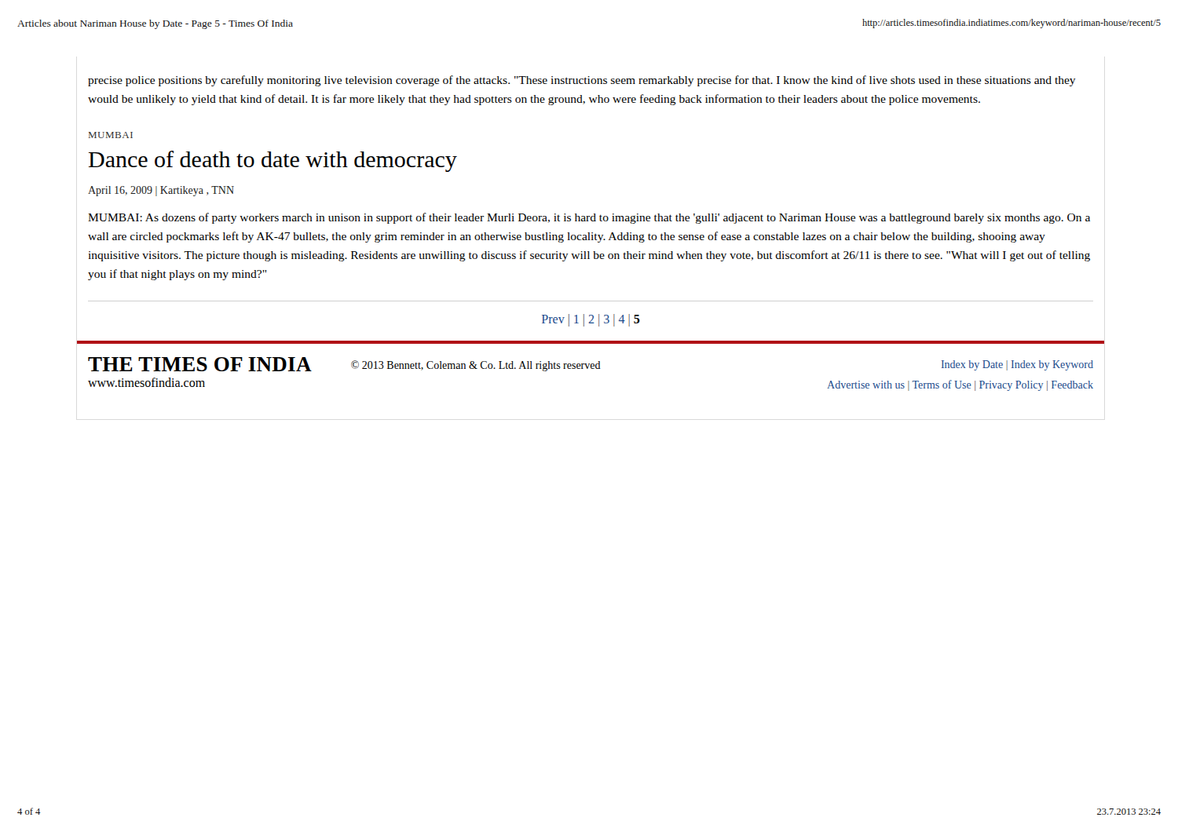Articles about Nariman House by Date - Page 5 - Times Of India http://articles.timesofindia.indiatimes.com/keyword/nariman-house/recent/5
precise police positions by carefully monitoring live television coverage of the attacks. "These instructions seem remarkably precise for that. I know the kind of live shots used in these situations and they would be unlikely to yield that kind of detail. It is far more likely that they had spotters on the ground, who were feeding back information to their leaders about the police movements.
MUMBAI
Dance of death to date with democracy
April 16, 2009 | Kartikeya , TNN
MUMBAI: As dozens of party workers march in unison in support of their leader Murli Deora, it is hard to imagine that the 'gulli' adjacent to Nariman House was a battleground barely six months ago. On a wall are circled pockmarks left by AK-47 bullets, the only grim reminder in an otherwise bustling locality. Adding to the sense of ease a constable lazes on a chair below the building, shooing away inquisitive visitors. The picture though is misleading. Residents are unwilling to discuss if security will be on their mind when they vote, but discomfort at 26/11 is there to see. "What will I get out of telling you if that night plays on my mind?"
Prev | 1 | 2 | 3 | 4 | 5
THE TIMES OF INDIAwww.timesofindia.com
© 2013 Bennett, Coleman & Co. Ltd. All rights reserved
Index by Date | Index by Keyword
Advertise with us | Terms of Use | Privacy Policy | Feedback
4 of 4 23.7.2013 23:24